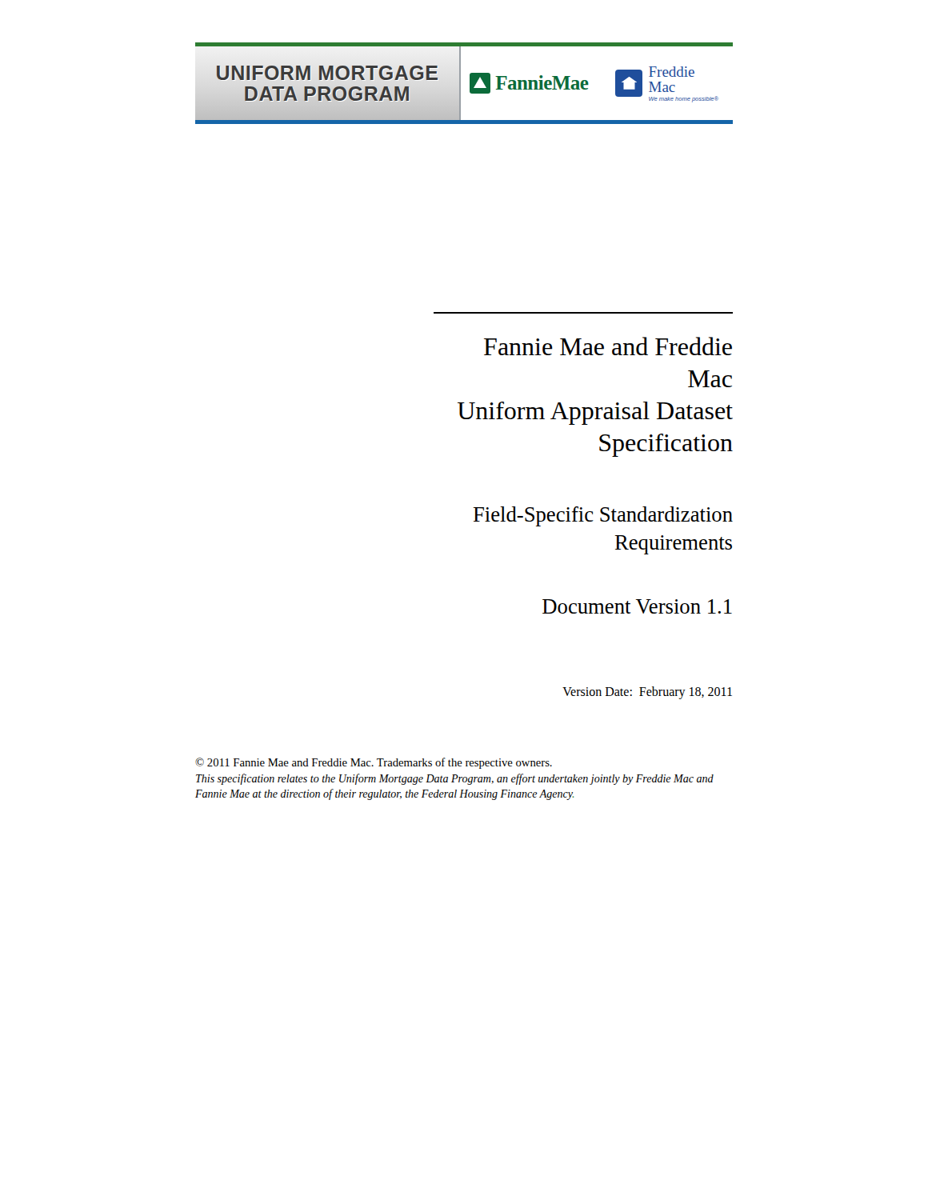UNIFORM MORTGAGE DATA PROGRAM
FannieMae
Freddie Mac We make home possible®
Fannie Mae and Freddie Mac
Uniform Appraisal Dataset Specification
Field-Specific Standardization
Requirements
Document Version 1.1
Version Date: February 18, 2011
© 2011 Fannie Mae and Freddie Mac. Trademarks of the respective owners.
This specification relates to the Uniform Mortgage Data Program, an effort undertaken jointly by Freddie Mac and Fannie Mae at the direction of their regulator, the Federal Housing Finance Agency.